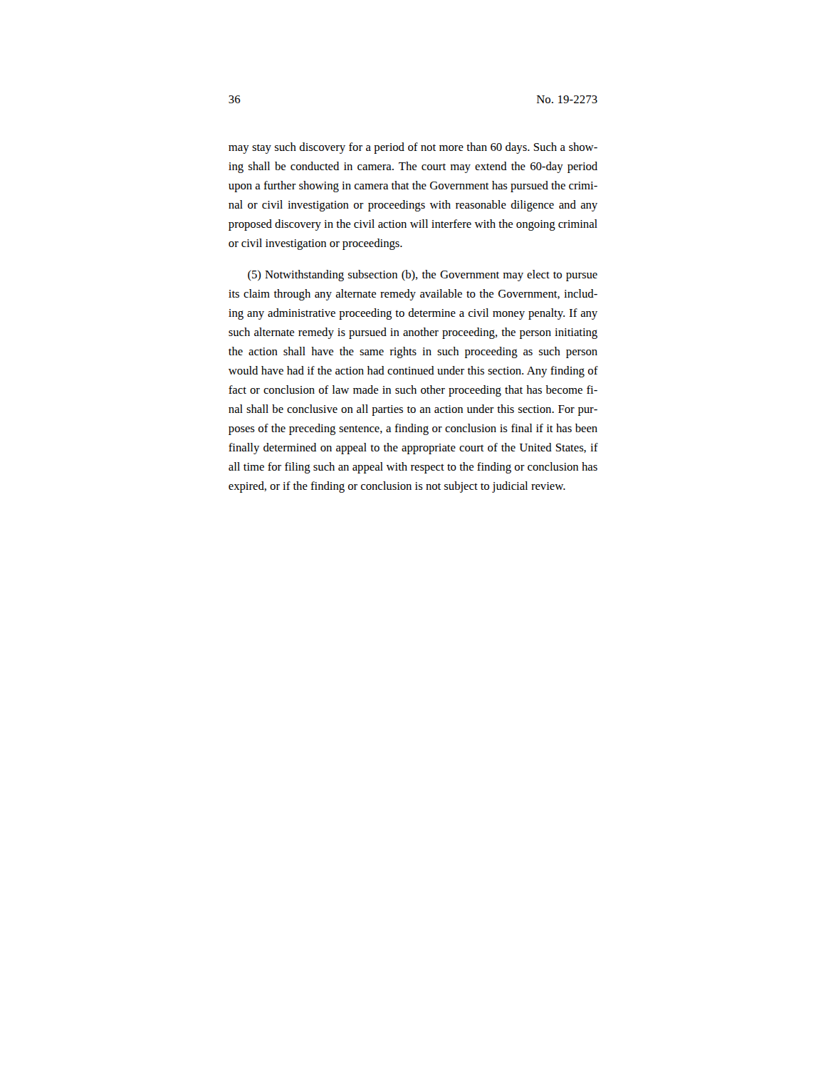36 No. 19-2273
may stay such discovery for a period of not more than 60 days. Such a showing shall be conducted in camera. The court may extend the 60-day period upon a further showing in camera that the Government has pursued the criminal or civil investigation or proceedings with reasonable diligence and any proposed discovery in the civil action will interfere with the ongoing criminal or civil investigation or proceedings.
(5) Notwithstanding subsection (b), the Government may elect to pursue its claim through any alternate remedy available to the Government, including any administrative proceeding to determine a civil money penalty. If any such alternate remedy is pursued in another proceeding, the person initiating the action shall have the same rights in such proceeding as such person would have had if the action had continued under this section. Any finding of fact or conclusion of law made in such other proceeding that has become final shall be conclusive on all parties to an action under this section. For purposes of the preceding sentence, a finding or conclusion is final if it has been finally determined on appeal to the appropriate court of the United States, if all time for filing such an appeal with respect to the finding or conclusion has expired, or if the finding or conclusion is not subject to judicial review.